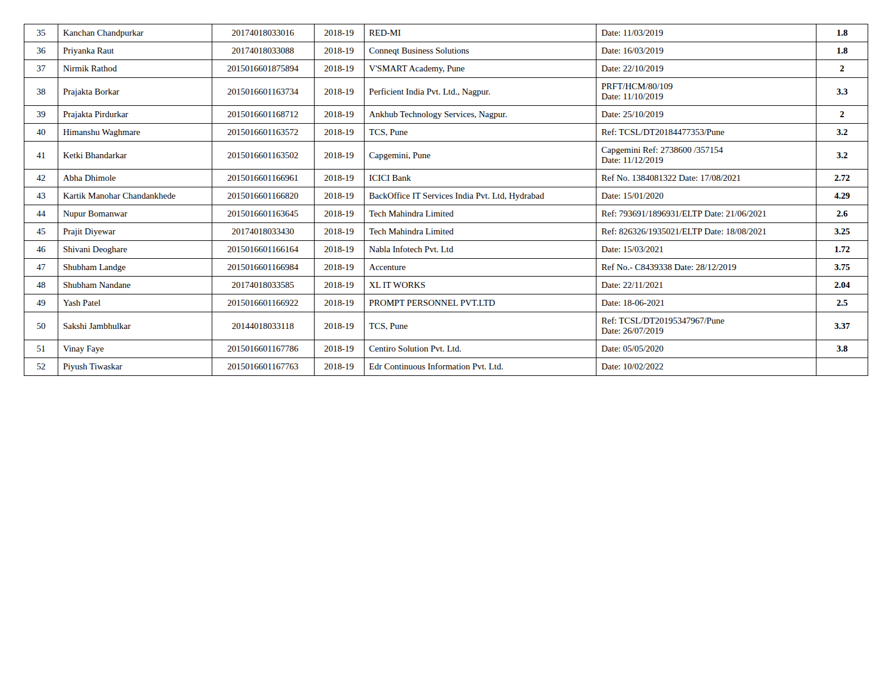| 35 | Kanchan Chandpurkar | 20174018033016 | 2018-19 | RED-MI | Date: 11/03/2019 | 1.8 |
| 36 | Priyanka Raut | 20174018033088 | 2018-19 | Conneqt Business Solutions | Date: 16/03/2019 | 1.8 |
| 37 | Nirmik Rathod | 2015016601875894 | 2018-19 | V'SMART Academy, Pune | Date: 22/10/2019 | 2 |
| 38 | Prajakta Borkar | 2015016601163734 | 2018-19 | Perficient India Pvt. Ltd., Nagpur. | PRFT/HCM/80/109 Date: 11/10/2019 | 3.3 |
| 39 | Prajakta Pirdurkar | 2015016601168712 | 2018-19 | Ankhub Technology Services, Nagpur. | Date: 25/10/2019 | 2 |
| 40 | Himanshu Waghmare | 2015016601163572 | 2018-19 | TCS, Pune | Ref: TCSL/DT20184477353/Pune | 3.2 |
| 41 | Ketki Bhandarkar | 2015016601163502 | 2018-19 | Capgemini, Pune | Capgemini Ref: 2738600 /357154 Date: 11/12/2019 | 3.2 |
| 42 | Abha Dhimole | 2015016601166961 | 2018-19 | ICICI Bank | Ref No. 1384081322 Date: 17/08/2021 | 2.72 |
| 43 | Kartik Manohar Chandankhede | 2015016601166820 | 2018-19 | BackOffice IT Services India Pvt. Ltd, Hydrabad | Date: 15/01/2020 | 4.29 |
| 44 | Nupur Bomanwar | 2015016601163645 | 2018-19 | Tech Mahindra Limited | Ref: 793691/1896931/ELTP Date: 21/06/2021 | 2.6 |
| 45 | Prajit Diyewar | 20174018033430 | 2018-19 | Tech Mahindra Limited | Ref: 826326/1935021/ELTP Date: 18/08/2021 | 3.25 |
| 46 | Shivani Deoghare | 2015016601166164 | 2018-19 | Nabla Infotech Pvt. Ltd | Date: 15/03/2021 | 1.72 |
| 47 | Shubham Landge | 2015016601166984 | 2018-19 | Accenture | Ref No.- C8439338 Date: 28/12/2019 | 3.75 |
| 48 | Shubham Nandane | 20174018033585 | 2018-19 | XL IT WORKS | Date: 22/11/2021 | 2.04 |
| 49 | Yash Patel | 2015016601166922 | 2018-19 | PROMPT PERSONNEL PVT.LTD | Date: 18-06-2021 | 2.5 |
| 50 | Sakshi Jambhulkar | 20144018033118 | 2018-19 | TCS, Pune | Ref: TCSL/DT20195347967/Pune Date: 26/07/2019 | 3.37 |
| 51 | Vinay Faye | 2015016601167786 | 2018-19 | Centiro Solution Pvt. Ltd. | Date: 05/05/2020 | 3.8 |
| 52 | Piyush Tiwaskar | 2015016601167763 | 2018-19 | Edr Continuous Information Pvt. Ltd. | Date: 10/02/2022 | |